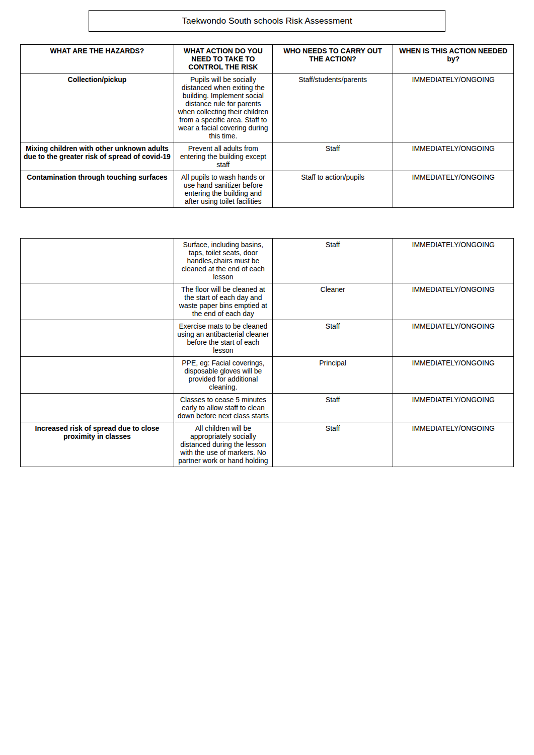Taekwondo South schools Risk Assessment
| WHAT ARE THE HAZARDS? | WHAT ACTION DO YOU NEED TO TAKE TO CONTROL THE RISK | WHO NEEDS TO CARRY OUT THE ACTION? | WHEN IS THIS ACTION NEEDED by? |
| --- | --- | --- | --- |
| Collection/pickup | Pupils will be socially distanced when exiting the building. Implement social distance rule for parents when collecting their children from a specific area. Staff to wear a facial covering during this time. | Staff/students/parents | IMMEDIATELY/ONGOING |
| Mixing children with other unknown adults due to the greater risk of spread of covid-19 | Prevent all adults from entering the building except staff | Staff | IMMEDIATELY/ONGOING |
| Contamination through touching surfaces | All pupils to wash hands or use hand sanitizer before entering the building and after using toilet facilities | Staff to action/pupils | IMMEDIATELY/ONGOING |
| | Surface, including basins, taps, toilet seats, door handles,chairs must be cleaned at the end of each lesson | Staff | IMMEDIATELY/ONGOING |
| | The floor will be cleaned at the start of each day and waste paper bins emptied at the end of each day | Cleaner | IMMEDIATELY/ONGOING |
| | Exercise mats to be cleaned using an antibacterial cleaner before the start of each lesson | Staff | IMMEDIATELY/ONGOING |
| | PPE, eg: Facial coverings, disposable gloves will be provided for additional cleaning. | Principal | IMMEDIATELY/ONGOING |
| | Classes to cease 5 minutes early to allow staff to clean down before next class starts | Staff | IMMEDIATELY/ONGOING |
| Increased risk of spread due to close proximity in classes | All children will be appropriately socially distanced during the lesson with the use of markers. No partner work or hand holding | Staff | IMMEDIATELY/ONGOING |